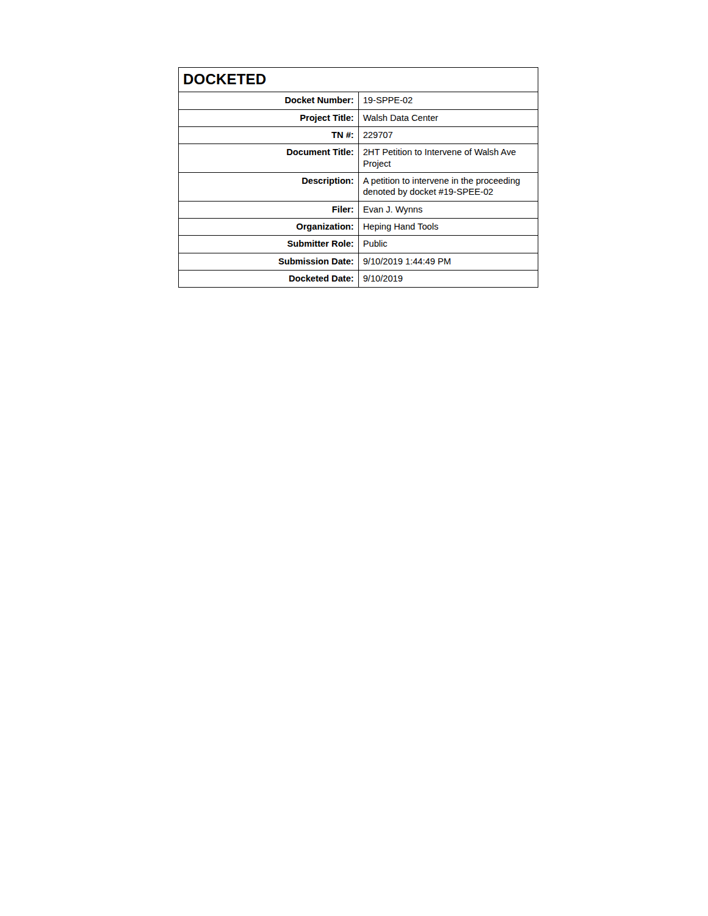| DOCKETED |
| Docket Number: | 19-SPPE-02 |
| Project Title: | Walsh Data Center |
| TN #: | 229707 |
| Document Title: | 2HT Petition to Intervene of Walsh Ave Project |
| Description: | A petition to intervene in the proceeding denoted by docket #19-SPEE-02 |
| Filer: | Evan J. Wynns |
| Organization: | Heping Hand Tools |
| Submitter Role: | Public |
| Submission Date: | 9/10/2019 1:44:49 PM |
| Docketed Date: | 9/10/2019 |